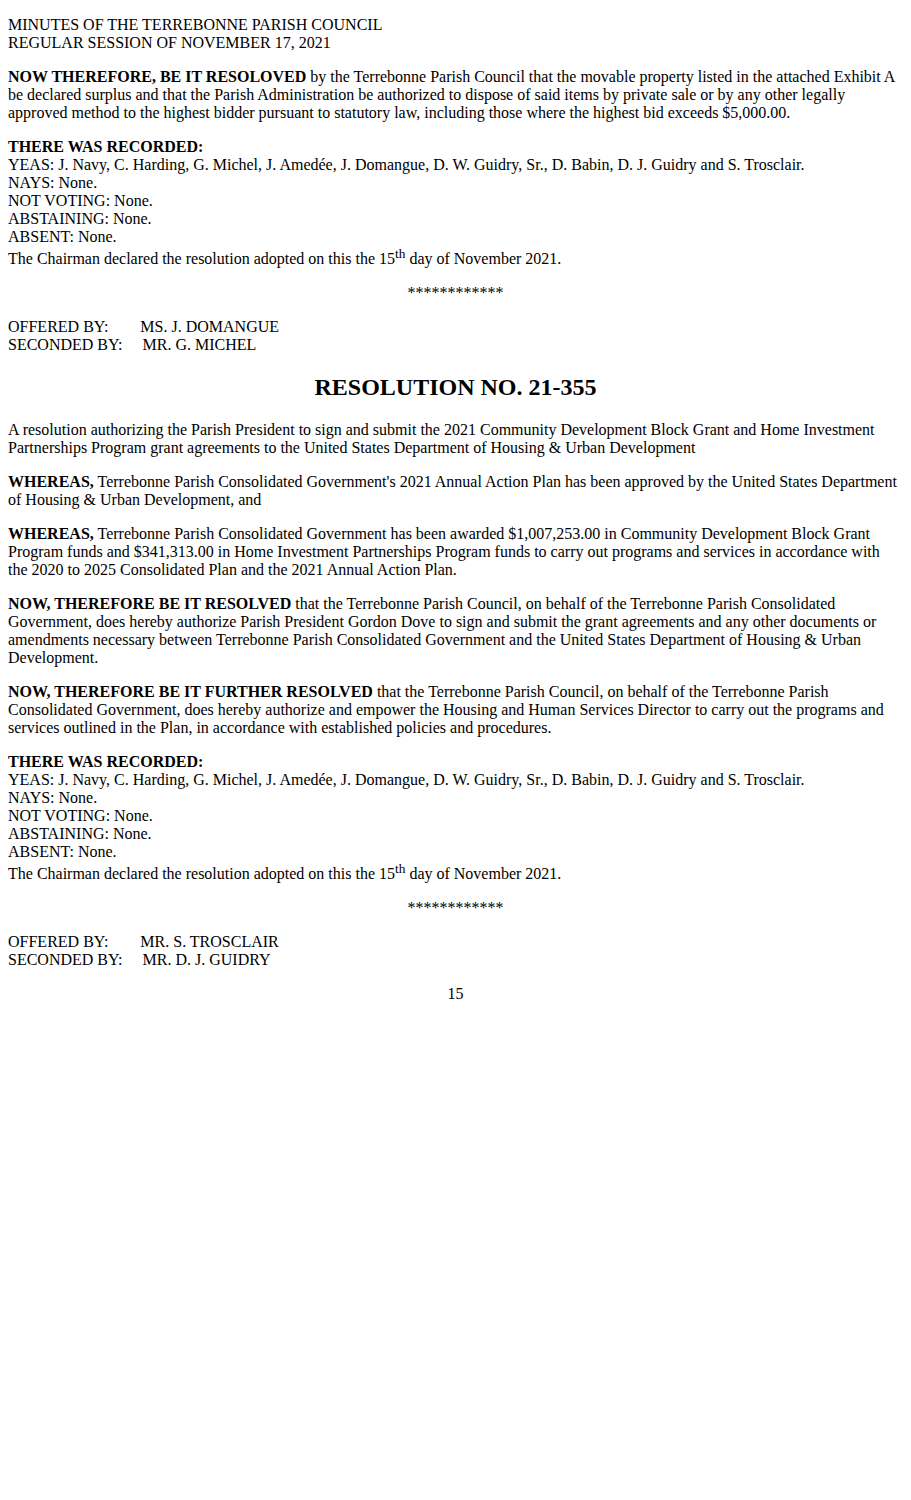MINUTES OF THE TERREBONNE PARISH COUNCIL
REGULAR SESSION OF NOVEMBER 17, 2021
NOW THEREFORE, BE IT RESOLOVED by the Terrebonne Parish Council that the movable property listed in the attached Exhibit A be declared surplus and that the Parish Administration be authorized to dispose of said items by private sale or by any other legally approved method to the highest bidder pursuant to statutory law, including those where the highest bid exceeds $5,000.00.
THERE WAS RECORDED:
YEAS: J. Navy, C. Harding, G. Michel, J. Amedée, J. Domangue, D. W. Guidry, Sr., D. Babin, D. J. Guidry and S. Trosclair.
NAYS: None.
NOT VOTING: None.
ABSTAINING: None.
ABSENT: None.
The Chairman declared the resolution adopted on this the 15th day of November 2021.
************
OFFERED BY: MS. J. DOMANGUE
SECONDED BY: MR. G. MICHEL
RESOLUTION NO. 21-355
A resolution authorizing the Parish President to sign and submit the 2021 Community Development Block Grant and Home Investment Partnerships Program grant agreements to the United States Department of Housing & Urban Development
WHEREAS, Terrebonne Parish Consolidated Government's 2021 Annual Action Plan has been approved by the United States Department of Housing & Urban Development, and
WHEREAS, Terrebonne Parish Consolidated Government has been awarded $1,007,253.00 in Community Development Block Grant Program funds and $341,313.00 in Home Investment Partnerships Program funds to carry out programs and services in accordance with the 2020 to 2025 Consolidated Plan and the 2021 Annual Action Plan.
NOW, THEREFORE BE IT RESOLVED that the Terrebonne Parish Council, on behalf of the Terrebonne Parish Consolidated Government, does hereby authorize Parish President Gordon Dove to sign and submit the grant agreements and any other documents or amendments necessary between Terrebonne Parish Consolidated Government and the United States Department of Housing & Urban Development.
NOW, THEREFORE BE IT FURTHER RESOLVED that the Terrebonne Parish Council, on behalf of the Terrebonne Parish Consolidated Government, does hereby authorize and empower the Housing and Human Services Director to carry out the programs and services outlined in the Plan, in accordance with established policies and procedures.
THERE WAS RECORDED:
YEAS: J. Navy, C. Harding, G. Michel, J. Amedée, J. Domangue, D. W. Guidry, Sr., D. Babin, D. J. Guidry and S. Trosclair.
NAYS: None.
NOT VOTING: None.
ABSTAINING: None.
ABSENT: None.
The Chairman declared the resolution adopted on this the 15th day of November 2021.
************
OFFERED BY: MR. S. TROSCLAIR
SECONDED BY: MR. D. J. GUIDRY
15